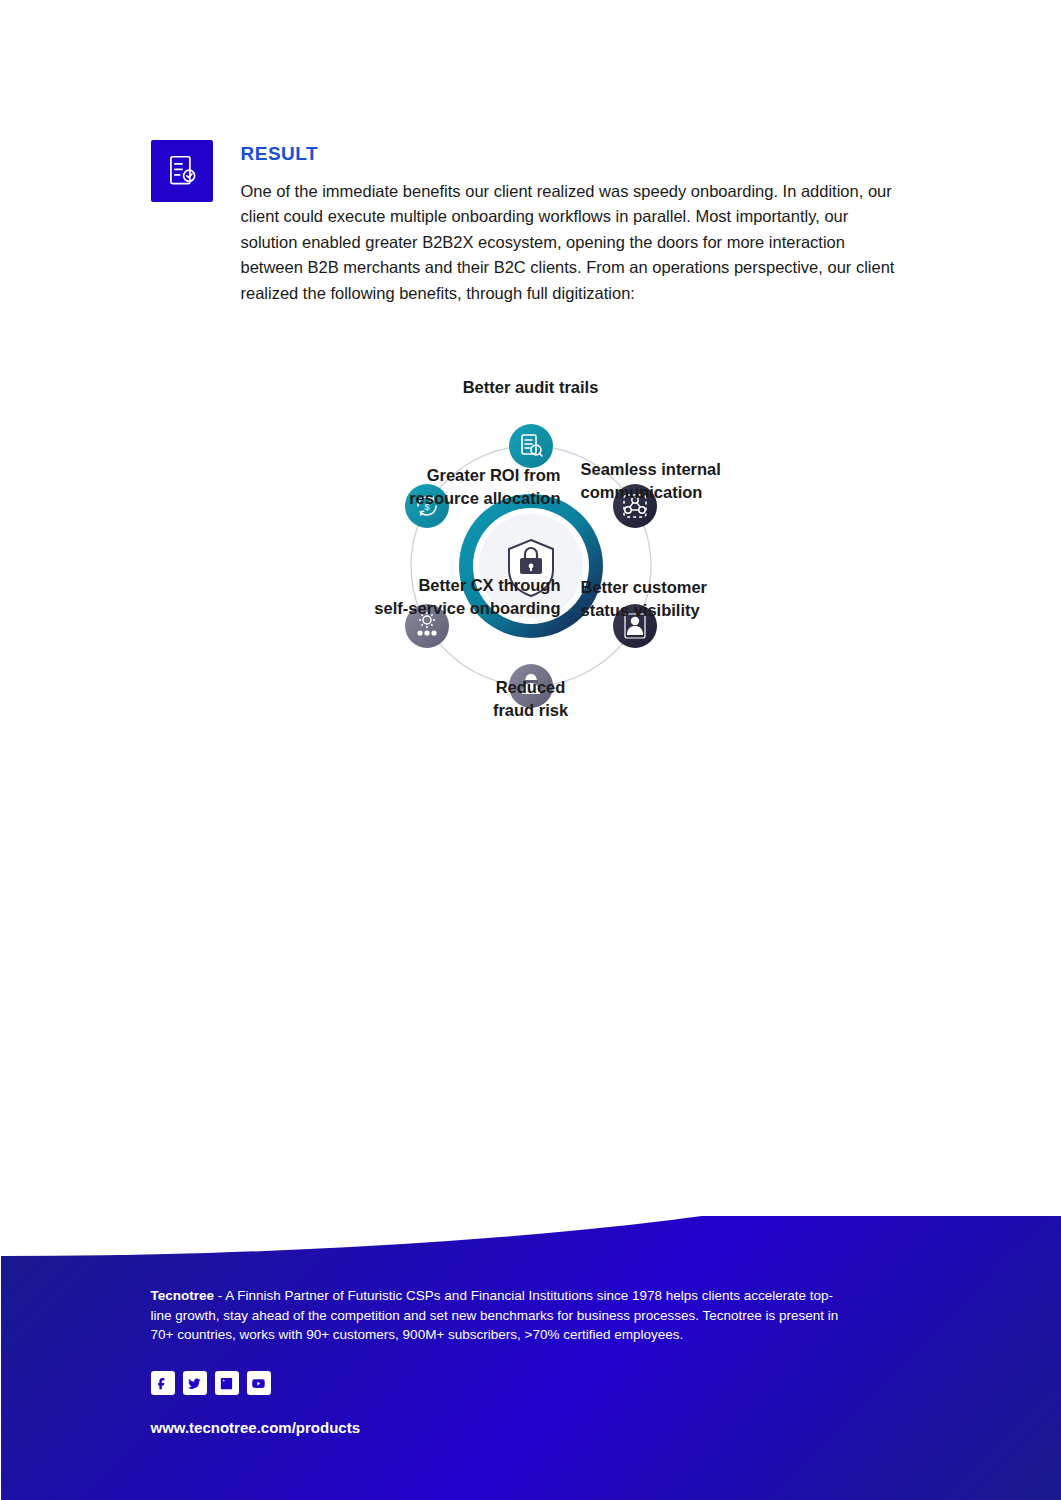RESULT
One of the immediate benefits our client realized was speedy onboarding. In addition, our client could execute multiple onboarding workflows in parallel. Most importantly, our solution enabled greater B2B2X ecosystem, opening the doors for more interaction between B2B merchants and their B2C clients. From an operations perspective, our client realized the following benefits, through full digitization:
$ Better audit trails Greater ROI from
resource allocation Better CX through
self-service onboarding Seamless internal
communication Better customer
status visibility Reduced
fraud risk
Tecnotree - A Finnish Partner of Futuristic CSPs and Financial Institutions since 1978 helps clients accelerate top-line growth, stay ahead of the competition and set new benchmarks for business processes. Tecnotree is present in 70+ countries, works with 90+ customers, 900M+ subscribers, >70% certified employees.
www.tecnotree.com/products